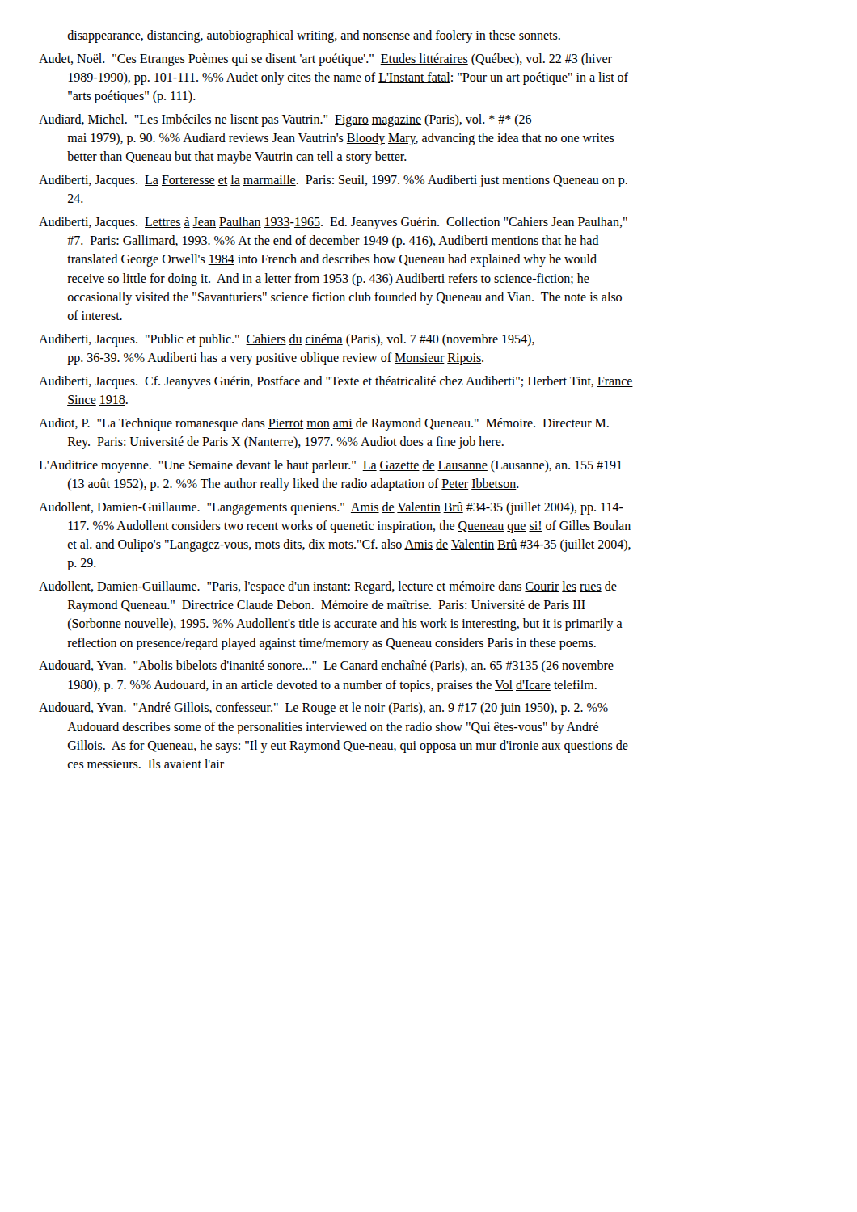disappearance, distancing, autobiographical writing, and nonsense and foolery in these sonnets.
Audet, Noël. "Ces Etranges Poèmes qui se disent 'art poétique'." Etudes littéraires (Québec), vol. 22 #3 (hiver 1989-1990), pp. 101-111. %% Audet only cites the name of L'Instant fatal: "Pour un art poétique" in a list of "arts poétiques" (p. 111).
Audiard, Michel. "Les Imbéciles ne lisent pas Vautrin." Figaro magazine (Paris), vol. * #* (26
mai 1979), p. 90. %% Audiard reviews Jean Vautrin's Bloody Mary, advancing the idea that no one writes better than Queneau but that maybe Vautrin can tell a story better.
Audiberti, Jacques. La Forteresse et la marmaille. Paris: Seuil, 1997. %% Audiberti just mentions Queneau on p. 24.
Audiberti, Jacques. Lettres à Jean Paulhan 1933-1965. Ed. Jeanyves Guérin. Collection "Cahiers Jean Paulhan," #7. Paris: Gallimard, 1993. %% At the end of december 1949 (p. 416), Audiberti mentions that he had translated George Orwell's 1984 into French and describes how Queneau had explained why he would receive so little for doing it. And in a letter from 1953 (p. 436) Audiberti refers to science-fiction; he occasionally visited the "Savanturiers" science fiction club founded by Queneau and Vian. The note is also of interest.
Audiberti, Jacques. "Public et public." Cahiers du cinéma (Paris), vol. 7 #40 (novembre 1954),
pp. 36-39. %% Audiberti has a very positive oblique review of Monsieur Ripois.
Audiberti, Jacques. Cf. Jeanyves Guérin, Postface and "Texte et théatricalité chez Audiberti"; Herbert Tint, France Since 1918.
Audiot, P. "La Technique romanesque dans Pierrot mon ami de Raymond Queneau." Mémoire. Directeur M. Rey. Paris: Université de Paris X (Nanterre), 1977. %% Audiot does a fine job here.
L'Auditrice moyenne. "Une Semaine devant le haut parleur." La Gazette de Lausanne (Lausanne), an. 155 #191 (13 août 1952), p. 2. %% The author really liked the radio adaptation of Peter Ibbetson.
Audollent, Damien-Guillaume. "Langagements queniens." Amis de Valentin Brû #34-35 (juillet 2004), pp. 114-117. %% Audollent considers two recent works of quenetic inspiration, the Queneau que si! of Gilles Boulan et al. and Oulipo's "Langagez-vous, mots dits, dix mots."Cf. also Amis de Valentin Brû #34-35 (juillet 2004), p. 29.
Audollent, Damien-Guillaume. "Paris, l'espace d'un instant: Regard, lecture et mémoire dans Courir les rues de Raymond Queneau." Directrice Claude Debon. Mémoire de maîtrise. Paris: Université de Paris III (Sorbonne nouvelle), 1995. %% Audollent's title is accurate and his work is interesting, but it is primarily a reflection on presence/regard played against time/memory as Queneau considers Paris in these poems.
Audouard, Yvan. "Abolis bibelots d'inanité sonore..." Le Canard enchaîné (Paris), an. 65 #3135 (26 novembre 1980), p. 7. %% Audouard, in an article devoted to a number of topics, praises the Vol d'Icare telefilm.
Audouard, Yvan. "André Gillois, confesseur." Le Rouge et le noir (Paris), an. 9 #17 (20 juin 1950), p. 2. %% Audouard describes some of the personalities interviewed on the radio show "Qui êtes-vous" by André Gillois. As for Queneau, he says: "Il y eut Raymond Que-neau, qui opposa un mur d'ironie aux questions de ces messieurs. Ils avaient l'air